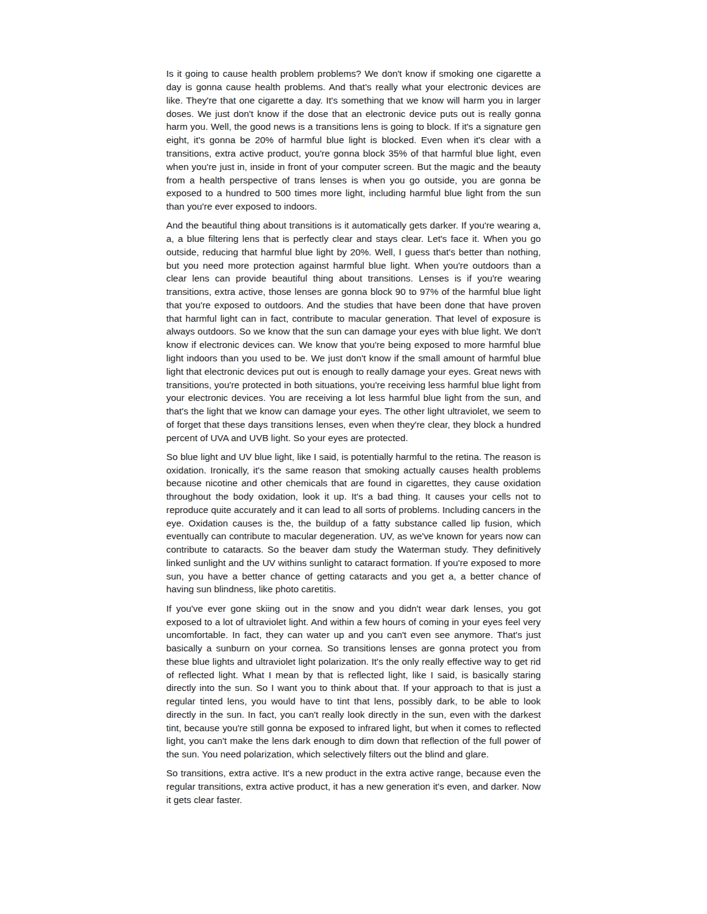Is it going to cause health problem problems? We don't know if smoking one cigarette a day is gonna cause health problems. And that's really what your electronic devices are like. They're that one cigarette a day. It's something that we know will harm you in larger doses. We just don't know if the dose that an electronic device puts out is really gonna harm you. Well, the good news is a transitions lens is going to block. If it's a signature gen eight, it's gonna be 20% of harmful blue light is blocked. Even when it's clear with a transitions, extra active product, you're gonna block 35% of that harmful blue light, even when you're just in, inside in front of your computer screen. But the magic and the beauty from a health perspective of trans lenses is when you go outside, you are gonna be exposed to a hundred to 500 times more light, including harmful blue light from the sun than you're ever exposed to indoors.
And the beautiful thing about transitions is it automatically gets darker. If you're wearing a, a, a blue filtering lens that is perfectly clear and stays clear. Let's face it. When you go outside, reducing that harmful blue light by 20%. Well, I guess that's better than nothing, but you need more protection against harmful blue light. When you're outdoors than a clear lens can provide beautiful thing about transitions. Lenses is if you're wearing transitions, extra active, those lenses are gonna block 90 to 97% of the harmful blue light that you're exposed to outdoors. And the studies that have been done that have proven that harmful light can in fact, contribute to macular generation. That level of exposure is always outdoors. So we know that the sun can damage your eyes with blue light. We don't know if electronic devices can. We know that you're being exposed to more harmful blue light indoors than you used to be. We just don't know if the small amount of harmful blue light that electronic devices put out is enough to really damage your eyes. Great news with transitions, you're protected in both situations, you're receiving less harmful blue light from your electronic devices. You are receiving a lot less harmful blue light from the sun, and that's the light that we know can damage your eyes. The other light ultraviolet, we seem to of forget that these days transitions lenses, even when they're clear, they block a hundred percent of UVA and UVB light. So your eyes are protected.
So blue light and UV blue light, like I said, is potentially harmful to the retina. The reason is oxidation. Ironically, it's the same reason that smoking actually causes health problems because nicotine and other chemicals that are found in cigarettes, they cause oxidation throughout the body oxidation, look it up. It's a bad thing. It causes your cells not to reproduce quite accurately and it can lead to all sorts of problems. Including cancers in the eye. Oxidation causes is the, the buildup of a fatty substance called lip fusion, which eventually can contribute to macular degeneration. UV, as we've known for years now can contribute to cataracts. So the beaver dam study the Waterman study. They definitively linked sunlight and the UV withins sunlight to cataract formation. If you're exposed to more sun, you have a better chance of getting cataracts and you get a, a better chance of having sun blindness, like photo caretitis.
If you've ever gone skiing out in the snow and you didn't wear dark lenses, you got exposed to a lot of ultraviolet light. And within a few hours of coming in your eyes feel very uncomfortable. In fact, they can water up and you can't even see anymore. That's just basically a sunburn on your cornea. So transitions lenses are gonna protect you from these blue lights and ultraviolet light polarization. It's the only really effective way to get rid of reflected light. What I mean by that is reflected light, like I said, is basically staring directly into the sun. So I want you to think about that. If your approach to that is just a regular tinted lens, you would have to tint that lens, possibly dark, to be able to look directly in the sun. In fact, you can't really look directly in the sun, even with the darkest tint, because you're still gonna be exposed to infrared light, but when it comes to reflected light, you can't make the lens dark enough to dim down that reflection of the full power of the sun. You need polarization, which selectively filters out the blind and glare.
So transitions, extra active. It's a new product in the extra active range, because even the regular transitions, extra active product, it has a new generation it's even, and darker. Now it gets clear faster.